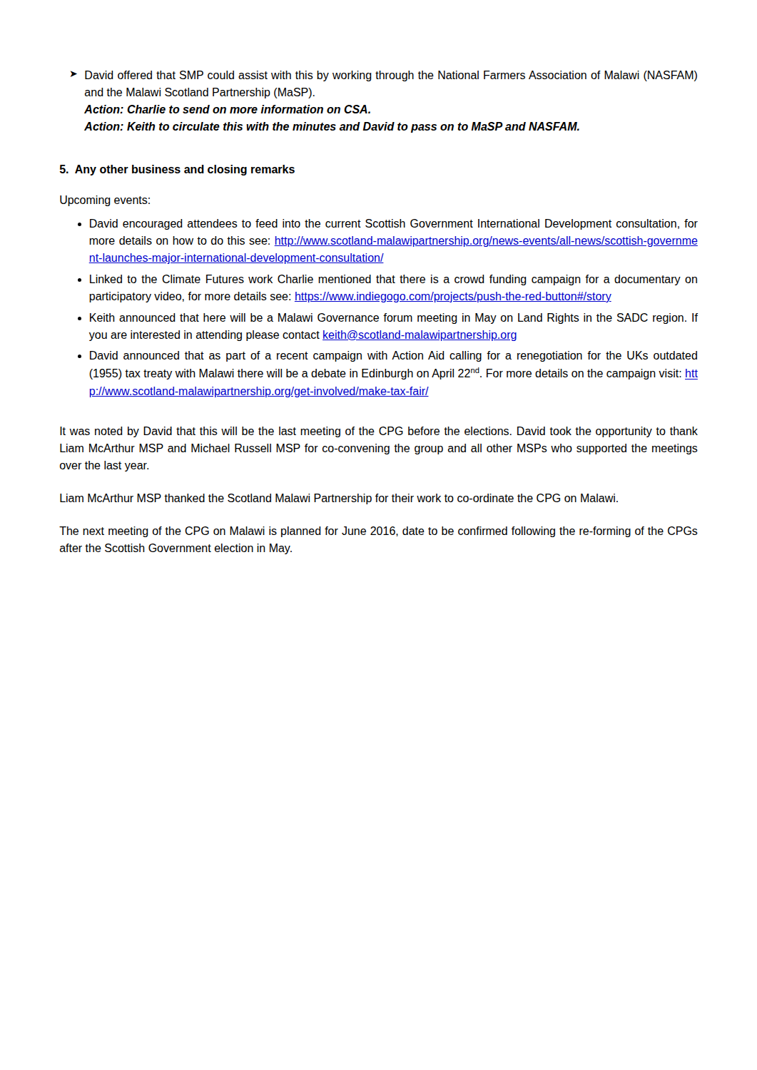David offered that SMP could assist with this by working through the National Farmers Association of Malawi (NASFAM) and the Malawi Scotland Partnership (MaSP). Action: Charlie to send on more information on CSA. Action: Keith to circulate this with the minutes and David to pass on to MaSP and NASFAM.
5. Any other business and closing remarks
Upcoming events:
David encouraged attendees to feed into the current Scottish Government International Development consultation, for more details on how to do this see: http://www.scotland-malawipartnership.org/news-events/all-news/scottish-government-launches-major-international-development-consultation/
Linked to the Climate Futures work Charlie mentioned that there is a crowd funding campaign for a documentary on participatory video, for more details see: https://www.indiegogo.com/projects/push-the-red-button#/story
Keith announced that here will be a Malawi Governance forum meeting in May on Land Rights in the SADC region. If you are interested in attending please contact keith@scotland-malawipartnership.org
David announced that as part of a recent campaign with Action Aid calling for a renegotiation for the UKs outdated (1955) tax treaty with Malawi there will be a debate in Edinburgh on April 22nd. For more details on the campaign visit: http://www.scotland-malawipartnership.org/get-involved/make-tax-fair/
It was noted by David that this will be the last meeting of the CPG before the elections. David took the opportunity to thank Liam McArthur MSP and Michael Russell MSP for co-convening the group and all other MSPs who supported the meetings over the last year.
Liam McArthur MSP thanked the Scotland Malawi Partnership for their work to co-ordinate the CPG on Malawi.
The next meeting of the CPG on Malawi is planned for June 2016, date to be confirmed following the re-forming of the CPGs after the Scottish Government election in May.